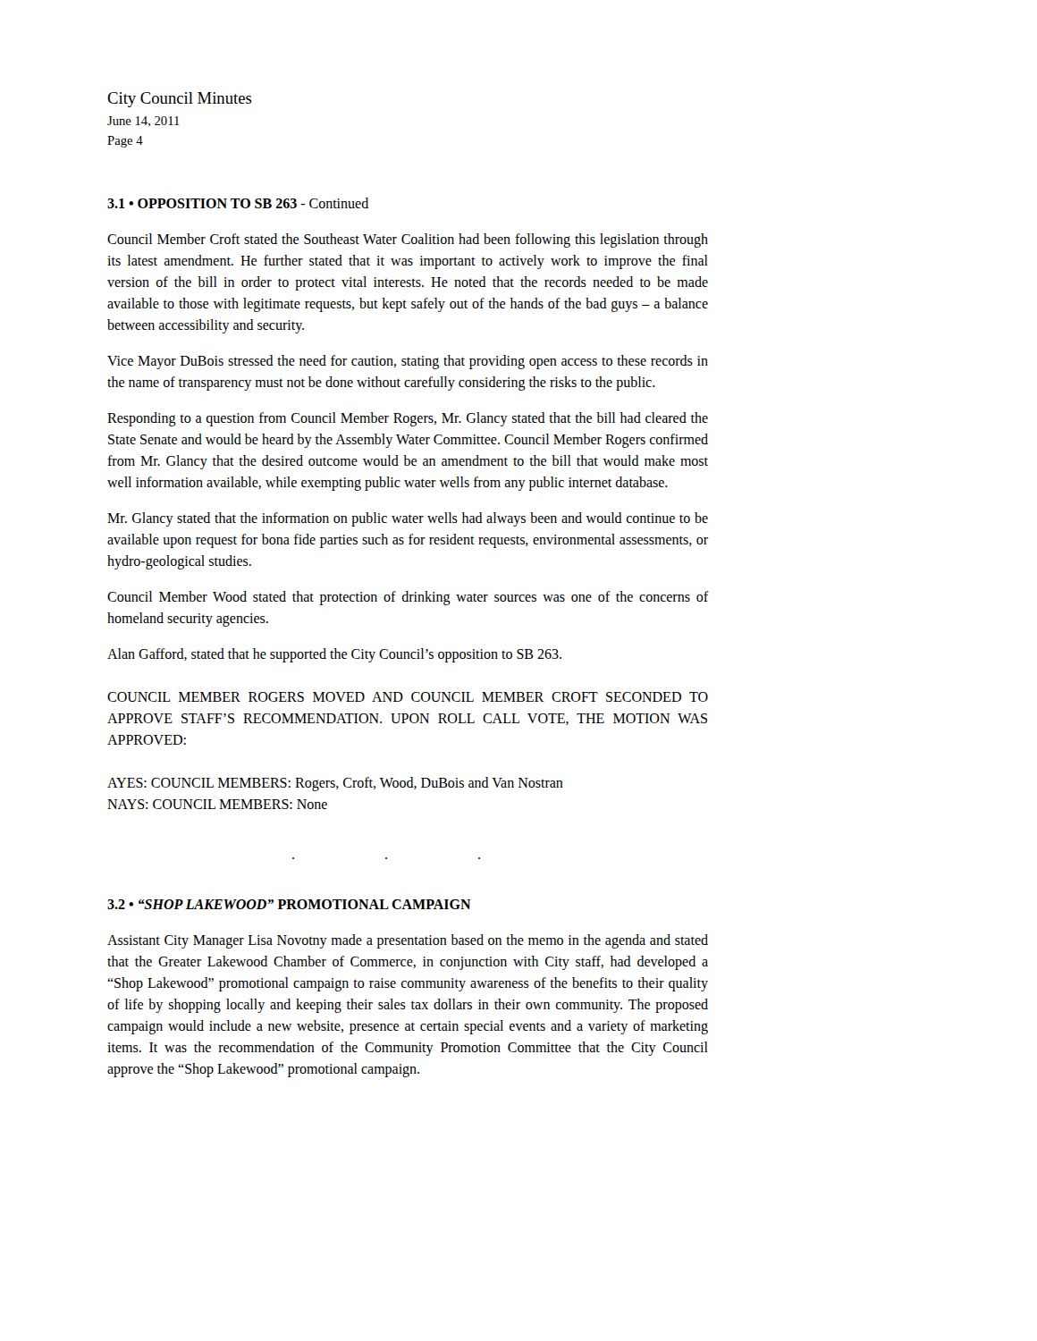City Council Minutes
June 14, 2011
Page 4
3.1 • OPPOSITION TO SB 263
- Continued
Council Member Croft stated the Southeast Water Coalition had been following this legislation through its latest amendment. He further stated that it was important to actively work to improve the final version of the bill in order to protect vital interests. He noted that the records needed to be made available to those with legitimate requests, but kept safely out of the hands of the bad guys – a balance between accessibility and security.
Vice Mayor DuBois stressed the need for caution, stating that providing open access to these records in the name of transparency must not be done without carefully considering the risks to the public.
Responding to a question from Council Member Rogers, Mr. Glancy stated that the bill had cleared the State Senate and would be heard by the Assembly Water Committee. Council Member Rogers confirmed from Mr. Glancy that the desired outcome would be an amendment to the bill that would make most well information available, while exempting public water wells from any public internet database.
Mr. Glancy stated that the information on public water wells had always been and would continue to be available upon request for bona fide parties such as for resident requests, environmental assessments, or hydro-geological studies.
Council Member Wood stated that protection of drinking water sources was one of the concerns of homeland security agencies.
Alan Gafford, stated that he supported the City Council’s opposition to SB 263.
COUNCIL MEMBER ROGERS MOVED AND COUNCIL MEMBER CROFT SECONDED TO APPROVE STAFF’S RECOMMENDATION. UPON ROLL CALL VOTE, THE MOTION WAS APPROVED:
AYES: COUNCIL MEMBERS: Rogers, Croft, Wood, DuBois and Van Nostran
NAYS: COUNCIL MEMBERS: None
. . .
3.2 • “SHOP LAKEWOOD” PROMOTIONAL CAMPAIGN
Assistant City Manager Lisa Novotny made a presentation based on the memo in the agenda and stated that the Greater Lakewood Chamber of Commerce, in conjunction with City staff, had developed a “Shop Lakewood” promotional campaign to raise community awareness of the benefits to their quality of life by shopping locally and keeping their sales tax dollars in their own community. The proposed campaign would include a new website, presence at certain special events and a variety of marketing items. It was the recommendation of the Community Promotion Committee that the City Council approve the “Shop Lakewood” promotional campaign.